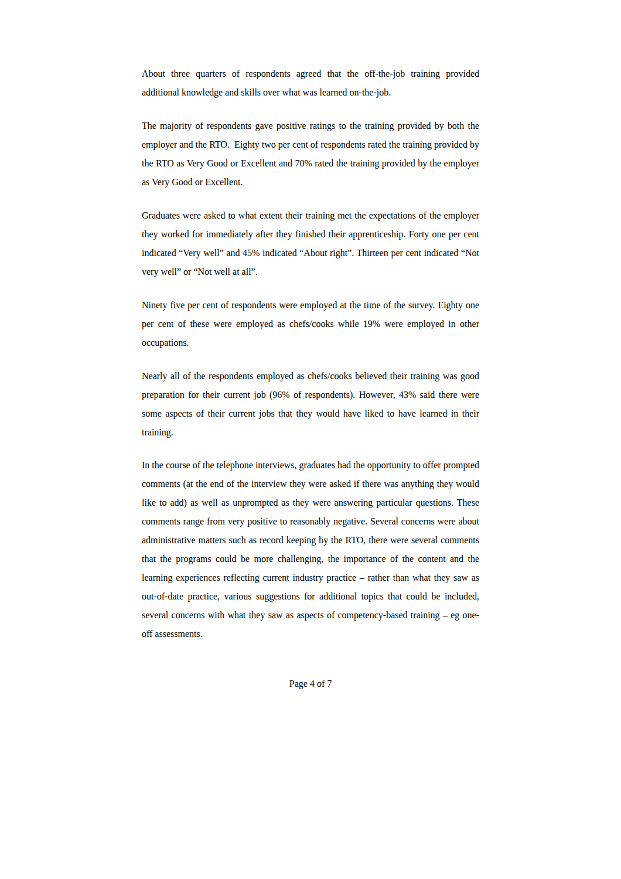About three quarters of respondents agreed that the off-the-job training provided additional knowledge and skills over what was learned on-the-job.
The majority of respondents gave positive ratings to the training provided by both the employer and the RTO. Eighty two per cent of respondents rated the training provided by the RTO as Very Good or Excellent and 70% rated the training provided by the employer as Very Good or Excellent.
Graduates were asked to what extent their training met the expectations of the employer they worked for immediately after they finished their apprenticeship. Forty one per cent indicated “Very well” and 45% indicated “About right”. Thirteen per cent indicated “Not very well” or “Not well at all”.
Ninety five per cent of respondents were employed at the time of the survey. Eighty one per cent of these were employed as chefs/cooks while 19% were employed in other occupations.
Nearly all of the respondents employed as chefs/cooks believed their training was good preparation for their current job (96% of respondents). However, 43% said there were some aspects of their current jobs that they would have liked to have learned in their training.
In the course of the telephone interviews, graduates had the opportunity to offer prompted comments (at the end of the interview they were asked if there was anything they would like to add) as well as unprompted as they were answering particular questions. These comments range from very positive to reasonably negative. Several concerns were about administrative matters such as record keeping by the RTO, there were several comments that the programs could be more challenging, the importance of the content and the learning experiences reflecting current industry practice – rather than what they saw as out-of-date practice, various suggestions for additional topics that could be included, several concerns with what they saw as aspects of competency-based training – eg one-off assessments.
Page 4 of 7